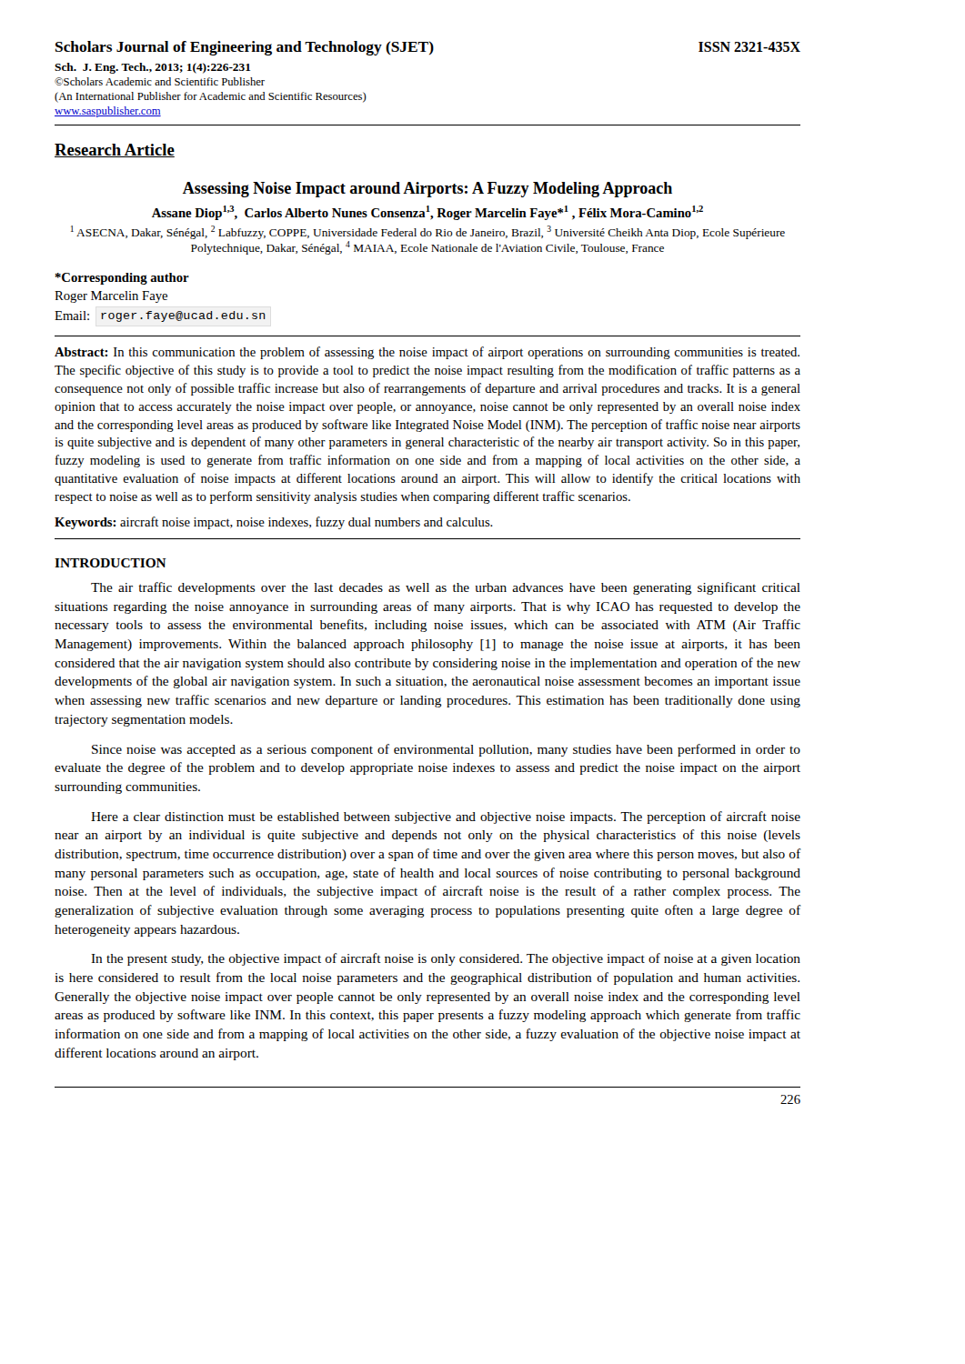Scholars Journal of Engineering and Technology (SJET) ISSN 2321-435X
Sch. J. Eng. Tech., 2013; 1(4):226-231
©Scholars Academic and Scientific Publisher
(An International Publisher for Academic and Scientific Resources)
www.saspublisher.com
Research Article
Assessing Noise Impact around Airports: A Fuzzy Modeling Approach
Assane Diop1,3, Carlos Alberto Nunes Consenza1, Roger Marcelin Faye*1 , Félix Mora-Camino1,2
1 ASECNA, Dakar, Sénégal, 2 Labfuzzy, COPPE, Universidade Federal do Rio de Janeiro, Brazil, 3 Université Cheikh Anta Diop, Ecole Supérieure Polytechnique, Dakar, Sénégal, 4 MAIAA, Ecole Nationale de l'Aviation Civile, Toulouse, France
*Corresponding author
Roger Marcelin Faye
Email: roger.faye@ucad.edu.sn
Abstract: In this communication the problem of assessing the noise impact of airport operations on surrounding communities is treated. The specific objective of this study is to provide a tool to predict the noise impact resulting from the modification of traffic patterns as a consequence not only of possible traffic increase but also of rearrangements of departure and arrival procedures and tracks. It is a general opinion that to access accurately the noise impact over people, or annoyance, noise cannot be only represented by an overall noise index and the corresponding level areas as produced by software like Integrated Noise Model (INM). The perception of traffic noise near airports is quite subjective and is dependent of many other parameters in general characteristic of the nearby air transport activity. So in this paper, fuzzy modeling is used to generate from traffic information on one side and from a mapping of local activities on the other side, a quantitative evaluation of noise impacts at different locations around an airport. This will allow to identify the critical locations with respect to noise as well as to perform sensitivity analysis studies when comparing different traffic scenarios.
Keywords: aircraft noise impact, noise indexes, fuzzy dual numbers and calculus.
INTRODUCTION
The air traffic developments over the last decades as well as the urban advances have been generating significant critical situations regarding the noise annoyance in surrounding areas of many airports. That is why ICAO has requested to develop the necessary tools to assess the environmental benefits, including noise issues, which can be associated with ATM (Air Traffic Management) improvements. Within the balanced approach philosophy [1] to manage the noise issue at airports, it has been considered that the air navigation system should also contribute by considering noise in the implementation and operation of the new developments of the global air navigation system. In such a situation, the aeronautical noise assessment becomes an important issue when assessing new traffic scenarios and new departure or landing procedures. This estimation has been traditionally done using trajectory segmentation models.
Since noise was accepted as a serious component of environmental pollution, many studies have been performed in order to evaluate the degree of the problem and to develop appropriate noise indexes to assess and predict the noise impact on the airport surrounding communities.
Here a clear distinction must be established between subjective and objective noise impacts. The perception of aircraft noise near an airport by an individual is quite subjective and depends not only on the physical characteristics of this noise (levels distribution, spectrum, time occurrence distribution) over a span of time and over the given area where this person moves, but also of many personal parameters such as occupation, age, state of health and local sources of noise contributing to personal background noise. Then at the level of individuals, the subjective impact of aircraft noise is the result of a rather complex process. The generalization of subjective evaluation through some averaging process to populations presenting quite often a large degree of heterogeneity appears hazardous.
In the present study, the objective impact of aircraft noise is only considered. The objective impact of noise at a given location is here considered to result from the local noise parameters and the geographical distribution of population and human activities. Generally the objective noise impact over people cannot be only represented by an overall noise index and the corresponding level areas as produced by software like INM. In this context, this paper presents a fuzzy modeling approach which generate from traffic information on one side and from a mapping of local activities on the other side, a fuzzy evaluation of the objective noise impact at different locations around an airport.
226